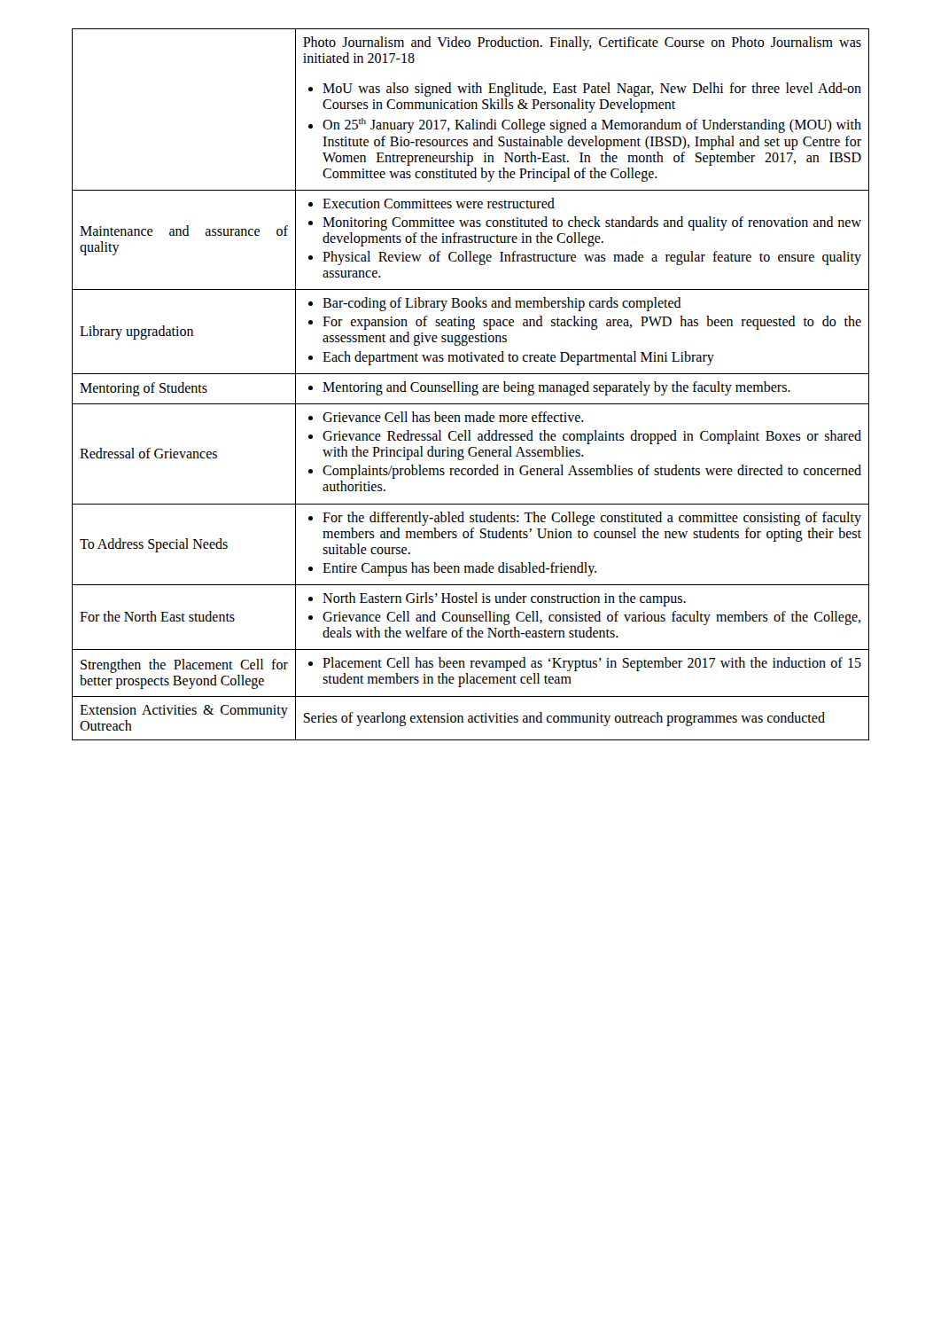| | Photo Journalism and Video Production. Finally, Certificate Course on Photo Journalism was initiated in 2017-18 MoU was also signed with Englitude, East Patel Nagar, New Delhi for three level Add-on Courses in Communication Skills & Personality Development On 25 th January 2017, Kalindi College signed a Memorandum of Understanding (MOU) with Institute of Bio-resources and Sustainable development (IBSD), Imphal and set up Centre for Women Entrepreneurship in North-East. In the month of September 2017, an IBSD Committee was constituted by the Principal of the College. |
| Maintenance and assurance of quality | Execution Committees were restructured Monitoring Committee was constituted to check standards and quality of renovation and new developments of the infrastructure in the College. Physical Review of College Infrastructure was made a regular feature to ensure quality assurance. |
| Library upgradation | Bar-coding of Library Books and membership cards completed For expansion of seating space and stacking area, PWD has been requested to do the assessment and give suggestions Each department was motivated to create Departmental Mini Library |
| Mentoring of Students | Mentoring and Counselling are being managed separately by the faculty members. |
| Redressal of Grievances | Grievance Cell has been made more effective. Grievance Redressal Cell addressed the complaints dropped in Complaint Boxes or shared with the Principal during General Assemblies. Complaints/problems recorded in General Assemblies of students were directed to concerned authorities. |
| To Address Special Needs | For the differently-abled students: The College constituted a committee consisting of faculty members and members of Students’ Union to counsel the new students for opting their best suitable course. Entire Campus has been made disabled-friendly. |
| For the North East students | North Eastern Girls’ Hostel is under construction in the campus. Grievance Cell and Counselling Cell, consisted of various faculty members of the College, deals with the welfare of the North-eastern students. |
| Strengthen the Placement Cell for better prospects Beyond College | Placement Cell has been revamped as ‘Kryptus’ in September 2017 with the induction of 15 student members in the placement cell team |
| Extension Activities & Community Outreach | Series of yearlong extension activities and community outreach programmes was conducted |